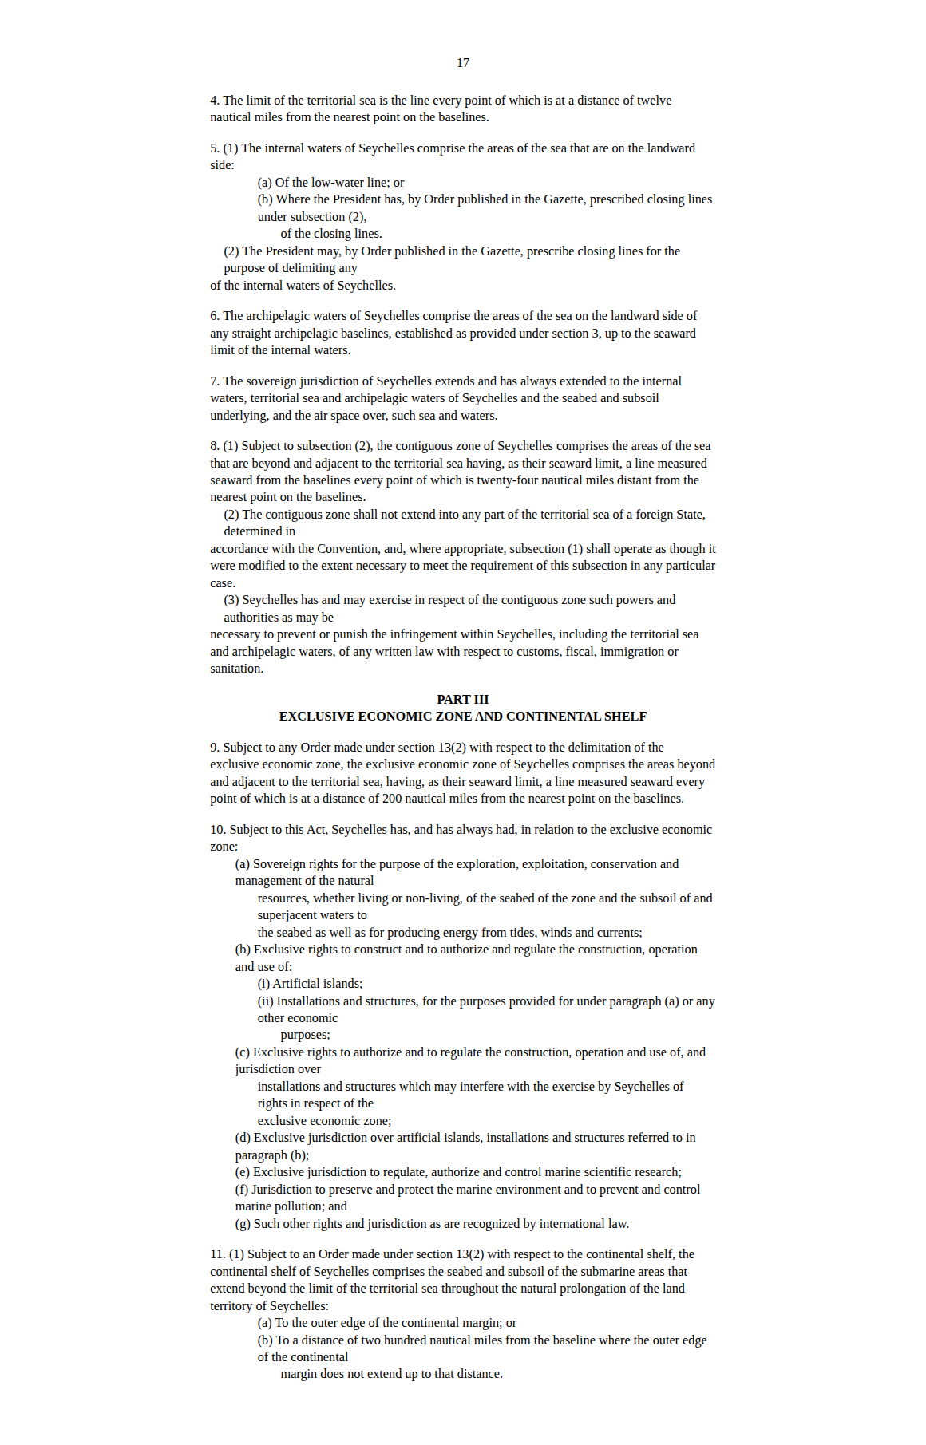17
4. The limit of the territorial sea is the line every point of which is at a distance of twelve nautical miles from the nearest point on the baselines.
5. (1) The internal waters of Seychelles comprise the areas of the sea that are on the landward side:
(a) Of the low-water line; or
(b) Where the President has, by Order published in the Gazette, prescribed closing lines under subsection (2),
of the closing lines.
(2) The President may, by Order published in the Gazette, prescribe closing lines for the purpose of delimiting any
of the internal waters of Seychelles.
6. The archipelagic waters of Seychelles comprise the areas of the sea on the landward side of any straight archipelagic baselines, established as provided under section 3, up to the seaward limit of the internal waters.
7. The sovereign jurisdiction of Seychelles extends and has always extended to the internal waters, territorial sea and archipelagic waters of Seychelles and the seabed and subsoil underlying, and the air space over, such sea and waters.
8. (1) Subject to subsection (2), the contiguous zone of Seychelles comprises the areas of the sea that are beyond and adjacent to the territorial sea having, as their seaward limit, a line measured seaward from the baselines every point of which is twenty-four nautical miles distant from the nearest point on the baselines.
(2) The contiguous zone shall not extend into any part of the territorial sea of a foreign State, determined in
accordance with the Convention, and, where appropriate, subsection (1) shall operate as though it were modified to the extent necessary to meet the requirement of this subsection in any particular case.
(3) Seychelles has and may exercise in respect of the contiguous zone such powers and authorities as may be
necessary to prevent or punish the infringement within Seychelles, including the territorial sea and archipelagic waters, of any written law with respect to customs, fiscal, immigration or sanitation.
PART III
EXCLUSIVE ECONOMIC ZONE AND CONTINENTAL SHELF
9. Subject to any Order made under section 13(2) with respect to the delimitation of the exclusive economic zone, the exclusive economic zone of Seychelles comprises the areas beyond and adjacent to the territorial sea, having, as their seaward limit, a line measured seaward every point of which is at a distance of 200 nautical miles from the nearest point on the baselines.
10. Subject to this Act, Seychelles has, and has always had, in relation to the exclusive economic zone:
(a) Sovereign rights for the purpose of the exploration, exploitation, conservation and management of the natural
resources, whether living or non-living, of the seabed of the zone and the subsoil of and superjacent waters to
the seabed as well as for producing energy from tides, winds and currents;
(b) Exclusive rights to construct and to authorize and regulate the construction, operation and use of:
(i) Artificial islands;
(ii) Installations and structures, for the purposes provided for under paragraph (a) or any other economic
purposes;
(c) Exclusive rights to authorize and to regulate the construction, operation and use of, and jurisdiction over
installations and structures which may interfere with the exercise by Seychelles of rights in respect of the
exclusive economic zone;
(d) Exclusive jurisdiction over artificial islands, installations and structures referred to in paragraph (b);
(e) Exclusive jurisdiction to regulate, authorize and control marine scientific research;
(f) Jurisdiction to preserve and protect the marine environment and to prevent and control marine pollution; and
(g) Such other rights and jurisdiction as are recognized by international law.
11. (1) Subject to an Order made under section 13(2) with respect to the continental shelf, the continental shelf of Seychelles comprises the seabed and subsoil of the submarine areas that extend beyond the limit of the territorial sea throughout the natural prolongation of the land territory of Seychelles:
(a) To the outer edge of the continental margin; or
(b) To a distance of two hundred nautical miles from the baseline where the outer edge of the continental
margin does not extend up to that distance.